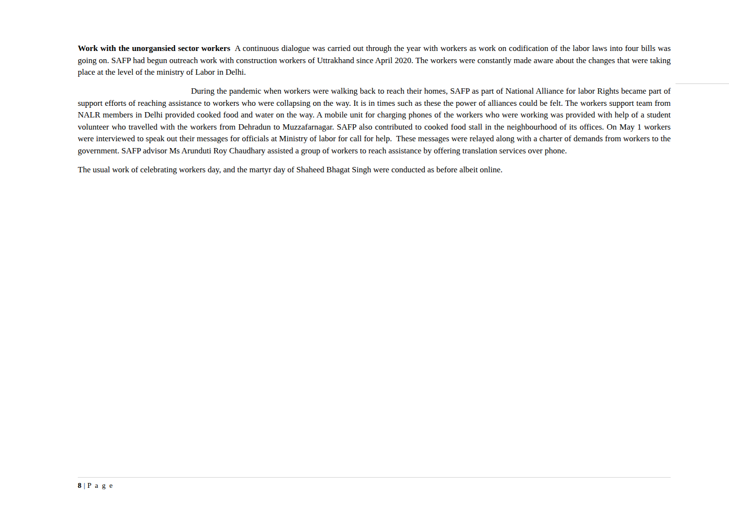Work with the unorgansied sector workers A continuous dialogue was carried out through the year with workers as work on codification of the labor laws into four bills was going on. SAFP had begun outreach work with construction workers of Uttrakhand since April 2020. The workers were constantly made aware about the changes that were taking place at the level of the ministry of Labor in Delhi.
During the pandemic when workers were walking back to reach their homes, SAFP as part of National Alliance for labor Rights became part of support efforts of reaching assistance to workers who were collapsing on the way. It is in times such as these the power of alliances could be felt. The workers support team from NALR members in Delhi provided cooked food and water on the way. A mobile unit for charging phones of the workers who were working was provided with help of a student volunteer who travelled with the workers from Dehradun to Muzzafarnagar. SAFP also contributed to cooked food stall in the neighbourhood of its offices. On May 1 workers were interviewed to speak out their messages for officials at Ministry of labor for call for help. These messages were relayed along with a charter of demands from workers to the government. SAFP advisor Ms Arunduti Roy Chaudhary assisted a group of workers to reach assistance by offering translation services over phone.
The usual work of celebrating workers day, and the martyr day of Shaheed Bhagat Singh were conducted as before albeit online.
8|P a g e